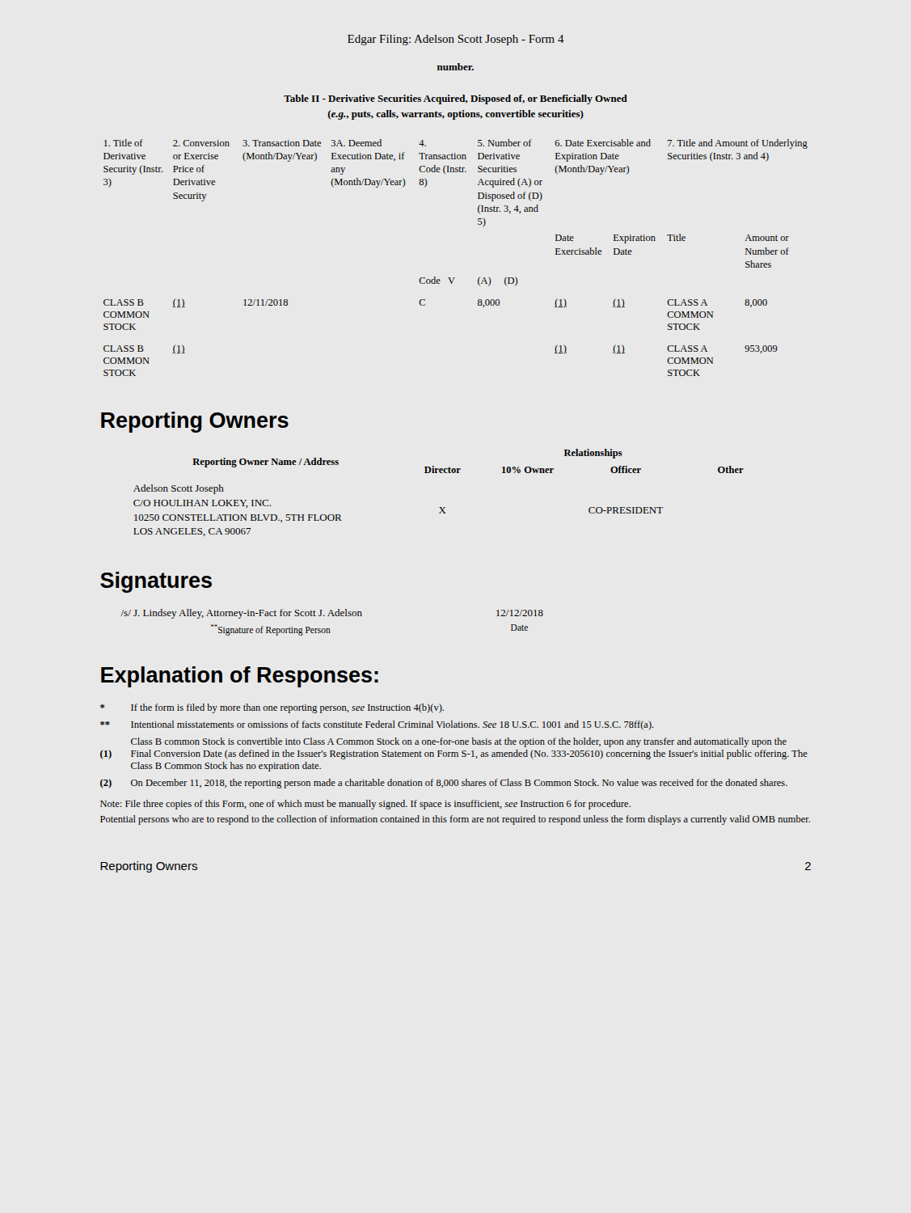Edgar Filing: Adelson Scott Joseph - Form 4
number.
Table II - Derivative Securities Acquired, Disposed of, or Beneficially Owned
(e.g., puts, calls, warrants, options, convertible securities)
| 1. Title of Derivative Security (Instr. 3) | 2. Conversion or Exercise Price of Derivative Security | 3. Transaction Date (Month/Day/Year) | 3A. Deemed Execution Date, if any (Month/Day/Year) | 4. Transaction Code (Instr. 8) | 5. Number of Derivative Securities Acquired (A) or Disposed of (D) (Instr. 3, 4, and 5) | 6. Date Exercisable and Expiration Date (Month/Day/Year) | 7. Title and Amount of Underlying Securities (Instr. 3 and 4) |
| | | | | | | Date Exercisable | Expiration Date | Title | Amount or Number of Shares |
| | | | | Code V | (A) (D) | | | | |
| CLASS B COMMON STOCK | (1) | 12/11/2018 | | C | 8,000 | (1) | (1) | CLASS A COMMON STOCK | 8,000 |
| CLASS B COMMON STOCK | (1) | | | | | (1) | (1) | CLASS A COMMON STOCK | 953,009 |
Reporting Owners
| Reporting Owner Name / Address | Relationships |
| Director | 10% Owner | Officer | Other |
| Adelson Scott Joseph C/O HOULIHAN LOKEY, INC. 10250 CONSTELLATION BLVD., 5TH FLOOR LOS ANGELES, CA 90067 | X | | CO-PRESIDENT | |
Signatures
| /s/ J. Lindsey Alley, Attorney-in-Fact for Scott J. Adelson | 12/12/2018 |
| ** Signature of Reporting Person | Date |
Explanation of Responses:
| * | If the form is filed by more than one reporting person, see Instruction 4(b)(v). |
| ** | Intentional misstatements or omissions of facts constitute Federal Criminal Violations. See 18 U.S.C. 1001 and 15 U.S.C. 78ff(a). |
| (1) | Class B common Stock is convertible into Class A Common Stock on a one-for-one basis at the option of the holder, upon any transfer and automatically upon the Final Conversion Date (as defined in the Issuer's Registration Statement on Form S-1, as amended (No. 333-205610) concerning the Issuer's initial public offering. The Class B Common Stock has no expiration date. |
| (2) | On December 11, 2018, the reporting person made a charitable donation of 8,000 shares of Class B Common Stock. No value was received for the donated shares. |
Note: File three copies of this Form, one of which must be manually signed. If space is insufficient, see Instruction 6 for procedure.
Potential persons who are to respond to the collection of information contained in this form are not required to respond unless the form displays a currently valid OMB number.
Reporting Owners
2